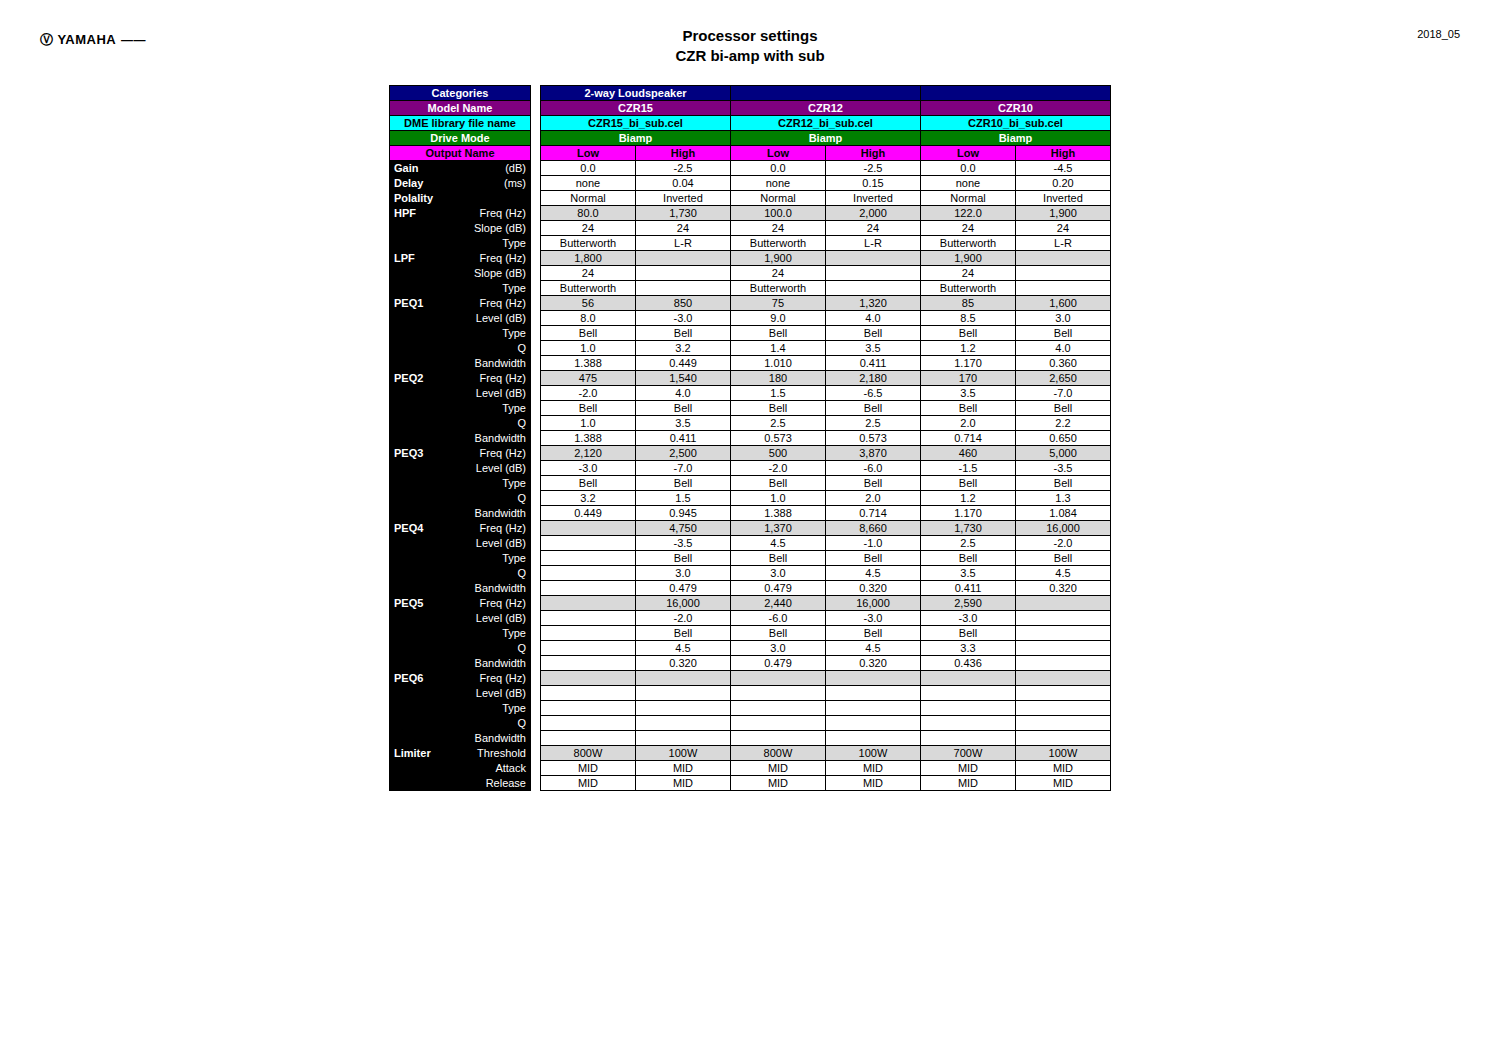Ⓥ YAMAHA ——
Processor settings
CZR bi-amp with sub
2018_05
| Categories | | 2-way Loudspeaker | | |
| Model Name | | CZR15 | CZR12 | CZR10 |
| DME library file name | | CZR15_bi_sub.cel | CZR12_bi_sub.cel | CZR10_bi_sub.cel |
| Drive Mode | | Biamp | Biamp | Biamp |
| Output Name | | Low | High | Low | High | Low | High |
| Gain | (dB) | | 0.0 | -2.5 | 0.0 | -2.5 | 0.0 | -4.5 |
| Delay | (ms) | | none | 0.04 | none | 0.15 | none | 0.20 |
| Polality | | | Normal | Inverted | Normal | Inverted | Normal | Inverted |
| HPF | Freq (Hz) | | 80.0 | 1,730 | 100.0 | 2,000 | 122.0 | 1,900 |
| | Slope (dB) | | 24 | 24 | 24 | 24 | 24 | 24 |
| | Type | | Butterworth | L-R | Butterworth | L-R | Butterworth | L-R |
| LPF | Freq (Hz) | | 1,800 | | 1,900 | | 1,900 | |
| | Slope (dB) | | 24 | | 24 | | 24 | |
| | Type | | Butterworth | | Butterworth | | Butterworth | |
| PEQ1 | Freq (Hz) | | 56 | 850 | 75 | 1,320 | 85 | 1,600 |
| | Level (dB) | | 8.0 | -3.0 | 9.0 | 4.0 | 8.5 | 3.0 |
| | Type | | Bell | Bell | Bell | Bell | Bell | Bell |
| | Q | | 1.0 | 3.2 | 1.4 | 3.5 | 1.2 | 4.0 |
| | Bandwidth | | 1.388 | 0.449 | 1.010 | 0.411 | 1.170 | 0.360 |
| PEQ2 | Freq (Hz) | | 475 | 1,540 | 180 | 2,180 | 170 | 2,650 |
| | Level (dB) | | -2.0 | 4.0 | 1.5 | -6.5 | 3.5 | -7.0 |
| | Type | | Bell | Bell | Bell | Bell | Bell | Bell |
| | Q | | 1.0 | 3.5 | 2.5 | 2.5 | 2.0 | 2.2 |
| | Bandwidth | | 1.388 | 0.411 | 0.573 | 0.573 | 0.714 | 0.650 |
| PEQ3 | Freq (Hz) | | 2,120 | 2,500 | 500 | 3,870 | 460 | 5,000 |
| | Level (dB) | | -3.0 | -7.0 | -2.0 | -6.0 | -1.5 | -3.5 |
| | Type | | Bell | Bell | Bell | Bell | Bell | Bell |
| | Q | | 3.2 | 1.5 | 1.0 | 2.0 | 1.2 | 1.3 |
| | Bandwidth | | 0.449 | 0.945 | 1.388 | 0.714 | 1.170 | 1.084 |
| PEQ4 | Freq (Hz) | | | 4,750 | 1,370 | 8,660 | 1,730 | 16,000 |
| | Level (dB) | | | -3.5 | 4.5 | -1.0 | 2.5 | -2.0 |
| | Type | | | Bell | Bell | Bell | Bell | Bell |
| | Q | | | 3.0 | 3.0 | 4.5 | 3.5 | 4.5 |
| | Bandwidth | | | 0.479 | 0.479 | 0.320 | 0.411 | 0.320 |
| PEQ5 | Freq (Hz) | | | 16,000 | 2,440 | 16,000 | 2,590 | |
| | Level (dB) | | | -2.0 | -6.0 | -3.0 | -3.0 | |
| | Type | | | Bell | Bell | Bell | Bell | |
| | Q | | | 4.5 | 3.0 | 4.5 | 3.3 | |
| | Bandwidth | | | 0.320 | 0.479 | 0.320 | 0.436 | |
| PEQ6 | Freq (Hz) | | | | | | | |
| | Level (dB) | | | | | | | |
| | Type | | | | | | | |
| | Q | | | | | | | |
| | Bandwidth | | | | | | | |
| Limiter | Threshold | | 800W | 100W | 800W | 100W | 700W | 100W |
| | Attack | | MID | MID | MID | MID | MID | MID |
| | Release | | MID | MID | MID | MID | MID | MID |